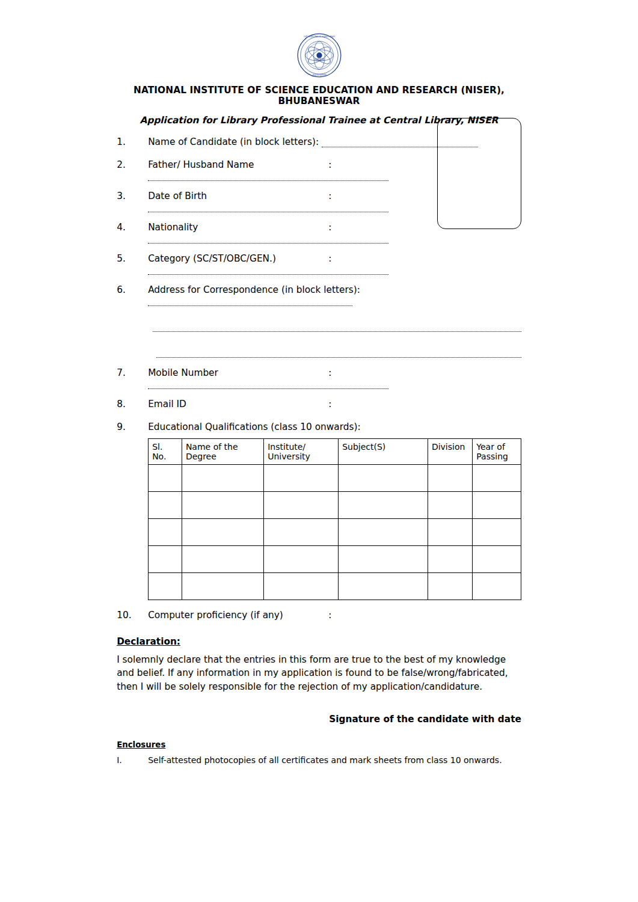NISER राष्ट्रीय विज्ञान शिक्षा एवं अनुसंधान संस्थान विद्यायाऽमृतमश्नुते
NATIONAL INSTITUTE OF SCIENCE EDUCATION AND RESEARCH (NISER), BHUBANESWAR
Application for Library Professional Trainee at Central Library, NISER
1. Name of Candidate (in block letters):
2. Father/ Husband Name:
3. Date of Birth:
4. Nationality:
5. Category (SC/ST/OBC/GEN.):
6. Address for Correspondence (in block letters):
7. Mobile Number:
8. Email ID:
9. Educational Qualifications (class 10 onwards):
| Sl. No. | Name of the Degree | Institute/ University | Subject(S) | Division | Year of Passing |
| --- | --- | --- | --- | --- | --- |
10. Computer proficiency (if any):
Declaration:
I solemnly declare that the entries in this form are true to the best of my knowledge and belief. If any information in my application is found to be false/wrong/fabricated, then I will be solely responsible for the rejection of my application/candidature.
Signature of the candidate with date
Enclosures
I. Self-attested photocopies of all certificates and mark sheets from class 10 onwards.